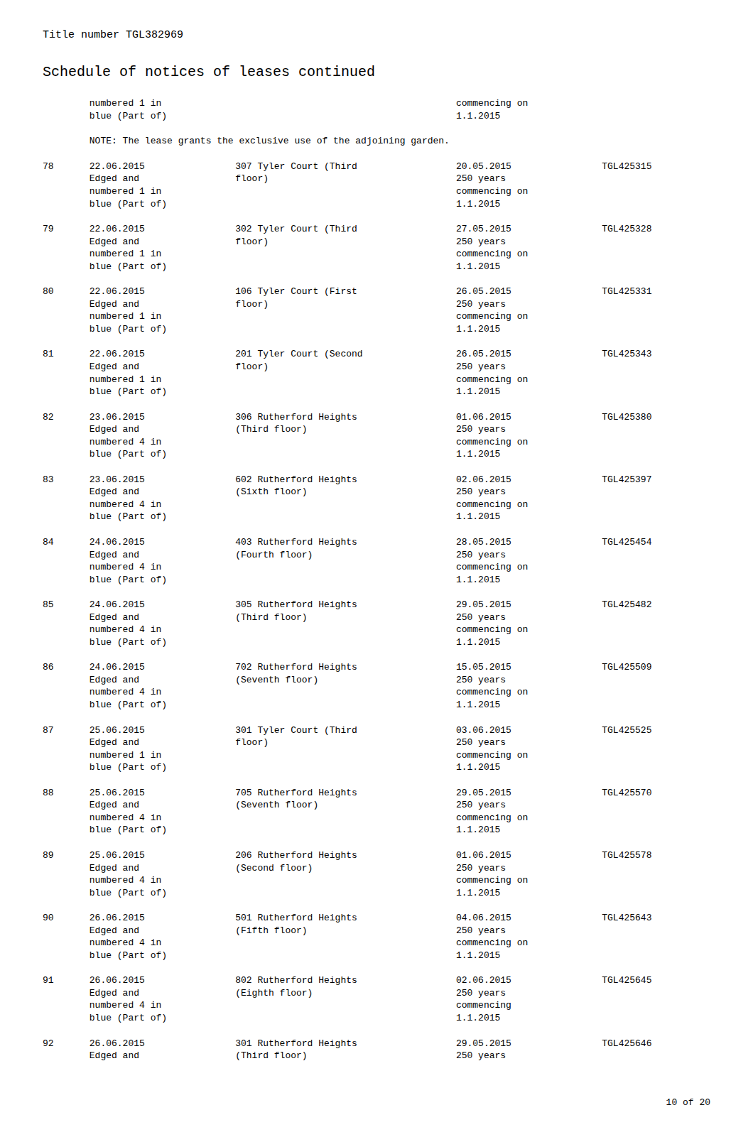Title number TGL382969
Schedule of notices of leases continued
| | numbered 1 in blue (Part of) | | commencing on 1.1.2015 | |
| | NOTE: The lease grants the exclusive use of the adjoining garden. |
| 78 | 22.06.2015 Edged and numbered 1 in blue (Part of) | 307 Tyler Court (Third floor) | 20.05.2015 250 years commencing on 1.1.2015 | TGL425315 |
| 79 | 22.06.2015 Edged and numbered 1 in blue (Part of) | 302 Tyler Court (Third floor) | 27.05.2015 250 years commencing on 1.1.2015 | TGL425328 |
| 80 | 22.06.2015 Edged and numbered 1 in blue (Part of) | 106 Tyler Court (First floor) | 26.05.2015 250 years commencing on 1.1.2015 | TGL425331 |
| 81 | 22.06.2015 Edged and numbered 1 in blue (Part of) | 201 Tyler Court (Second floor) | 26.05.2015 250 years commencing on 1.1.2015 | TGL425343 |
| 82 | 23.06.2015 Edged and numbered 4 in blue (Part of) | 306 Rutherford Heights (Third floor) | 01.06.2015 250 years commencing on 1.1.2015 | TGL425380 |
| 83 | 23.06.2015 Edged and numbered 4 in blue (Part of) | 602 Rutherford Heights (Sixth floor) | 02.06.2015 250 years commencing on 1.1.2015 | TGL425397 |
| 84 | 24.06.2015 Edged and numbered 4 in blue (Part of) | 403 Rutherford Heights (Fourth floor) | 28.05.2015 250 years commencing on 1.1.2015 | TGL425454 |
| 85 | 24.06.2015 Edged and numbered 4 in blue (Part of) | 305 Rutherford Heights (Third floor) | 29.05.2015 250 years commencing on 1.1.2015 | TGL425482 |
| 86 | 24.06.2015 Edged and numbered 4 in blue (Part of) | 702 Rutherford Heights (Seventh floor) | 15.05.2015 250 years commencing on 1.1.2015 | TGL425509 |
| 87 | 25.06.2015 Edged and numbered 1 in blue (Part of) | 301 Tyler Court (Third floor) | 03.06.2015 250 years commencing on 1.1.2015 | TGL425525 |
| 88 | 25.06.2015 Edged and numbered 4 in blue (Part of) | 705 Rutherford Heights (Seventh floor) | 29.05.2015 250 years commencing on 1.1.2015 | TGL425570 |
| 89 | 25.06.2015 Edged and numbered 4 in blue (Part of) | 206 Rutherford Heights (Second floor) | 01.06.2015 250 years commencing on 1.1.2015 | TGL425578 |
| 90 | 26.06.2015 Edged and numbered 4 in blue (Part of) | 501 Rutherford Heights (Fifth floor) | 04.06.2015 250 years commencing on 1.1.2015 | TGL425643 |
| 91 | 26.06.2015 Edged and numbered 4 in blue (Part of) | 802 Rutherford Heights (Eighth floor) | 02.06.2015 250 years commencing 1.1.2015 | TGL425645 |
| 92 | 26.06.2015 Edged and | 301 Rutherford Heights (Third floor) | 29.05.2015 250 years | TGL425646 |
10 of 20